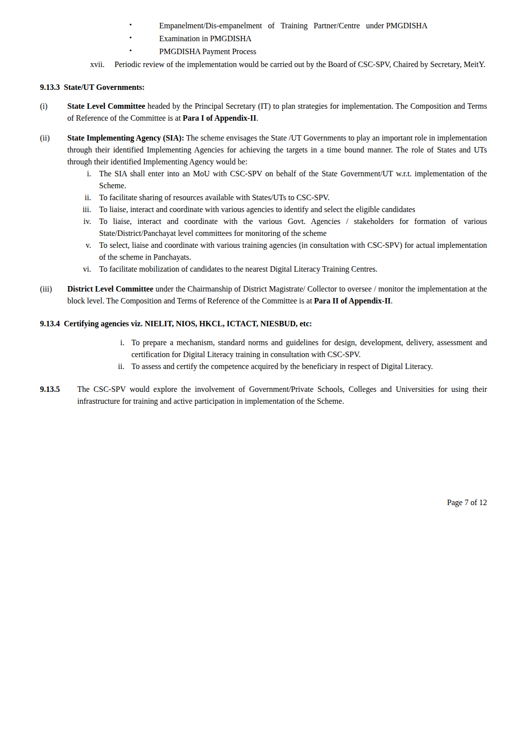▪ Empanelment/Dis-empanelment of Training Partner/Centre under PMGDISHA
▪ Examination in PMGDISHA
▪ PMGDISHA Payment Process
xvii. Periodic review of the implementation would be carried out by the Board of CSC-SPV, Chaired by Secretary, MeitY.
9.13.3 State/UT Governments:
(i) State Level Committee headed by the Principal Secretary (IT) to plan strategies for implementation. The Composition and Terms of Reference of the Committee is at Para I of Appendix-II.
(ii) State Implementing Agency (SIA): The scheme envisages the State /UT Governments to play an important role in implementation through their identified Implementing Agencies for achieving the targets in a time bound manner. The role of States and UTs through their identified Implementing Agency would be:
i. The SIA shall enter into an MoU with CSC-SPV on behalf of the State Government/UT w.r.t. implementation of the Scheme.
ii. To facilitate sharing of resources available with States/UTs to CSC-SPV.
iii. To liaise, interact and coordinate with various agencies to identify and select the eligible candidates
iv. To liaise, interact and coordinate with the various Govt. Agencies / stakeholders for formation of various State/District/Panchayat level committees for monitoring of the scheme
v. To select, liaise and coordinate with various training agencies (in consultation with CSC-SPV) for actual implementation of the scheme in Panchayats.
vi. To facilitate mobilization of candidates to the nearest Digital Literacy Training Centres.
(iii) District Level Committee under the Chairmanship of District Magistrate/ Collector to oversee / monitor the implementation at the block level. The Composition and Terms of Reference of the Committee is at Para II of Appendix-II.
9.13.4 Certifying agencies viz. NIELIT, NIOS, HKCL, ICTACT, NIESBUD, etc:
i. To prepare a mechanism, standard norms and guidelines for design, development, delivery, assessment and certification for Digital Literacy training in consultation with CSC-SPV.
ii. To assess and certify the competence acquired by the beneficiary in respect of Digital Literacy.
9.13.5 The CSC-SPV would explore the involvement of Government/Private Schools, Colleges and Universities for using their infrastructure for training and active participation in implementation of the Scheme.
Page 7 of 12